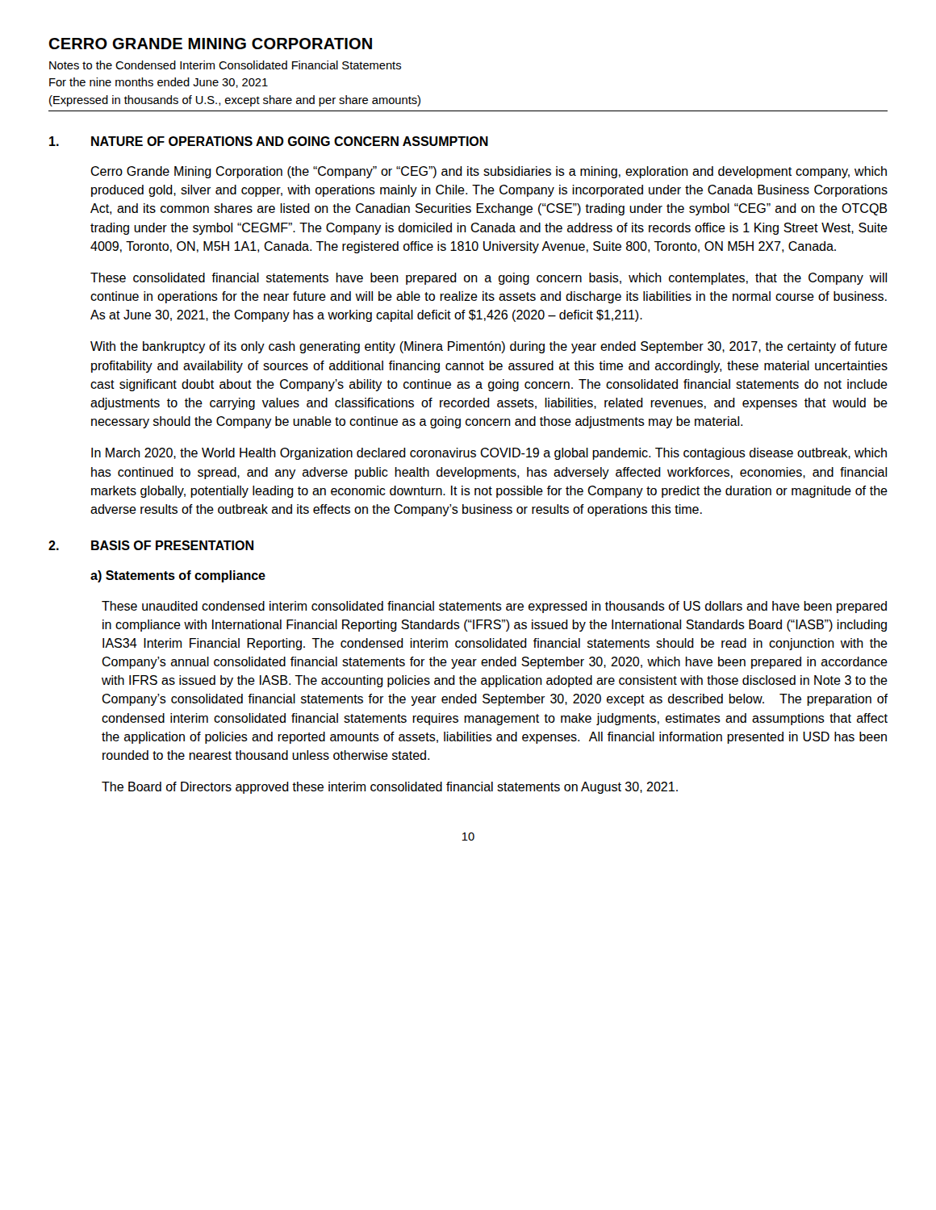CERRO GRANDE MINING CORPORATION
Notes to the Condensed Interim Consolidated Financial Statements
For the nine months ended June 30, 2021
(Expressed in thousands of U.S., except share and per share amounts)
1. NATURE OF OPERATIONS AND GOING CONCERN ASSUMPTION
Cerro Grande Mining Corporation (the “Company” or “CEG”) and its subsidiaries is a mining, exploration and development company, which produced gold, silver and copper, with operations mainly in Chile. The Company is incorporated under the Canada Business Corporations Act, and its common shares are listed on the Canadian Securities Exchange (“CSE”) trading under the symbol “CEG” and on the OTCQB trading under the symbol “CEGMF”. The Company is domiciled in Canada and the address of its records office is 1 King Street West, Suite 4009, Toronto, ON, M5H 1A1, Canada. The registered office is 1810 University Avenue, Suite 800, Toronto, ON M5H 2X7, Canada.
These consolidated financial statements have been prepared on a going concern basis, which contemplates, that the Company will continue in operations for the near future and will be able to realize its assets and discharge its liabilities in the normal course of business. As at June 30, 2021, the Company has a working capital deficit of $1,426 (2020 – deficit $1,211).
With the bankruptcy of its only cash generating entity (Minera Pimentón) during the year ended September 30, 2017, the certainty of future profitability and availability of sources of additional financing cannot be assured at this time and accordingly, these material uncertainties cast significant doubt about the Company’s ability to continue as a going concern. The consolidated financial statements do not include adjustments to the carrying values and classifications of recorded assets, liabilities, related revenues, and expenses that would be necessary should the Company be unable to continue as a going concern and those adjustments may be material.
In March 2020, the World Health Organization declared coronavirus COVID-19 a global pandemic. This contagious disease outbreak, which has continued to spread, and any adverse public health developments, has adversely affected workforces, economies, and financial markets globally, potentially leading to an economic downturn. It is not possible for the Company to predict the duration or magnitude of the adverse results of the outbreak and its effects on the Company’s business or results of operations this time.
2. BASIS OF PRESENTATION
a) Statements of compliance
These unaudited condensed interim consolidated financial statements are expressed in thousands of US dollars and have been prepared in compliance with International Financial Reporting Standards (“IFRS”) as issued by the International Standards Board (“IASB”) including IAS34 Interim Financial Reporting. The condensed interim consolidated financial statements should be read in conjunction with the Company’s annual consolidated financial statements for the year ended September 30, 2020, which have been prepared in accordance with IFRS as issued by the IASB. The accounting policies and the application adopted are consistent with those disclosed in Note 3 to the Company’s consolidated financial statements for the year ended September 30, 2020 except as described below. The preparation of condensed interim consolidated financial statements requires management to make judgments, estimates and assumptions that affect the application of policies and reported amounts of assets, liabilities and expenses. All financial information presented in USD has been rounded to the nearest thousand unless otherwise stated.
The Board of Directors approved these interim consolidated financial statements on August 30, 2021.
10